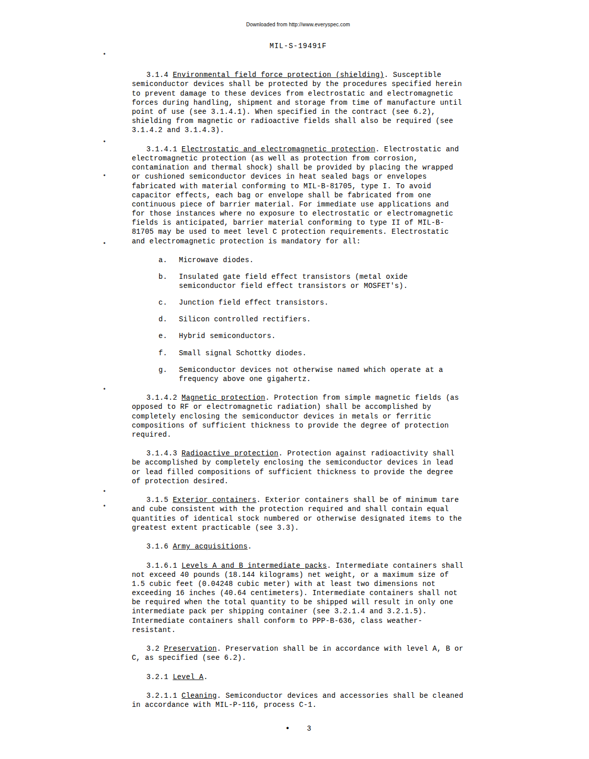Downloaded from http://www.everyspec.com
MIL-S-19491F
• • • • • • •
3.1.4 Environmental field force protection (shielding). Susceptible semiconductor devices shall be protected by the procedures specified herein to prevent damage to these devices from electrostatic and electromagnetic forces during handling, shipment and storage from time of manufacture until point of use (see 3.1.4.1). When specified in the contract (see 6.2), shielding from magnetic or radioactive fields shall also be required (see 3.1.4.2 and 3.1.4.3).
3.1.4.1 Electrostatic and electromagnetic protection. Electrostatic and electromagnetic protection (as well as protection from corrosion, contamination and thermal shock) shall be provided by placing the wrapped or cushioned semiconductor devices in heat sealed bags or envelopes fabricated with material conforming to MIL-B-81705, type I. To avoid capacitor effects, each bag or envelope shall be fabricated from one continuous piece of barrier material. For immediate use applications and for those instances where no exposure to electrostatic or electromagnetic fields is anticipated, barrier material conforming to type II of MIL-B-81705 may be used to meet level C protection requirements. Electrostatic and electromagnetic protection is mandatory for all:
a. Microwave diodes.
b. Insulated gate field effect transistors (metal oxide semiconductor field effect transistors or MOSFET's).
c. Junction field effect transistors.
d. Silicon controlled rectifiers.
e. Hybrid semiconductors.
f. Small signal Schottky diodes.
g. Semiconductor devices not otherwise named which operate at a frequency above one gigahertz.
3.1.4.2 Magnetic protection. Protection from simple magnetic fields (as opposed to RF or electromagnetic radiation) shall be accomplished by completely enclosing the semiconductor devices in metals or ferritic compositions of sufficient thickness to provide the degree of protection required.
3.1.4.3 Radioactive protection. Protection against radioactivity shall be accomplished by completely enclosing the semiconductor devices in lead or lead filled compositions of sufficient thickness to provide the degree of protection desired.
3.1.5 Exterior containers. Exterior containers shall be of minimum tare and cube consistent with the protection required and shall contain equal quantities of identical stock numbered or otherwise designated items to the greatest extent practicable (see 3.3).
3.1.6 Army acquisitions.
3.1.6.1 Levels A and B intermediate packs. Intermediate containers shall not exceed 40 pounds (18.144 kilograms) net weight, or a maximum size of 1.5 cubic feet (0.04248 cubic meter) with at least two dimensions not exceeding 16 inches (40.64 centimeters). Intermediate containers shall not be required when the total quantity to be shipped will result in only one intermediate pack per shipping container (see 3.2.1.4 and 3.2.1.5). Intermediate containers shall conform to PPP-B-636, class weather-resistant.
3.2 Preservation. Preservation shall be in accordance with level A, B or C, as specified (see 6.2).
3.2.1 Level A.
3.2.1.1 Cleaning. Semiconductor devices and accessories shall be cleaned in accordance with MIL-P-116, process C-1.
•3